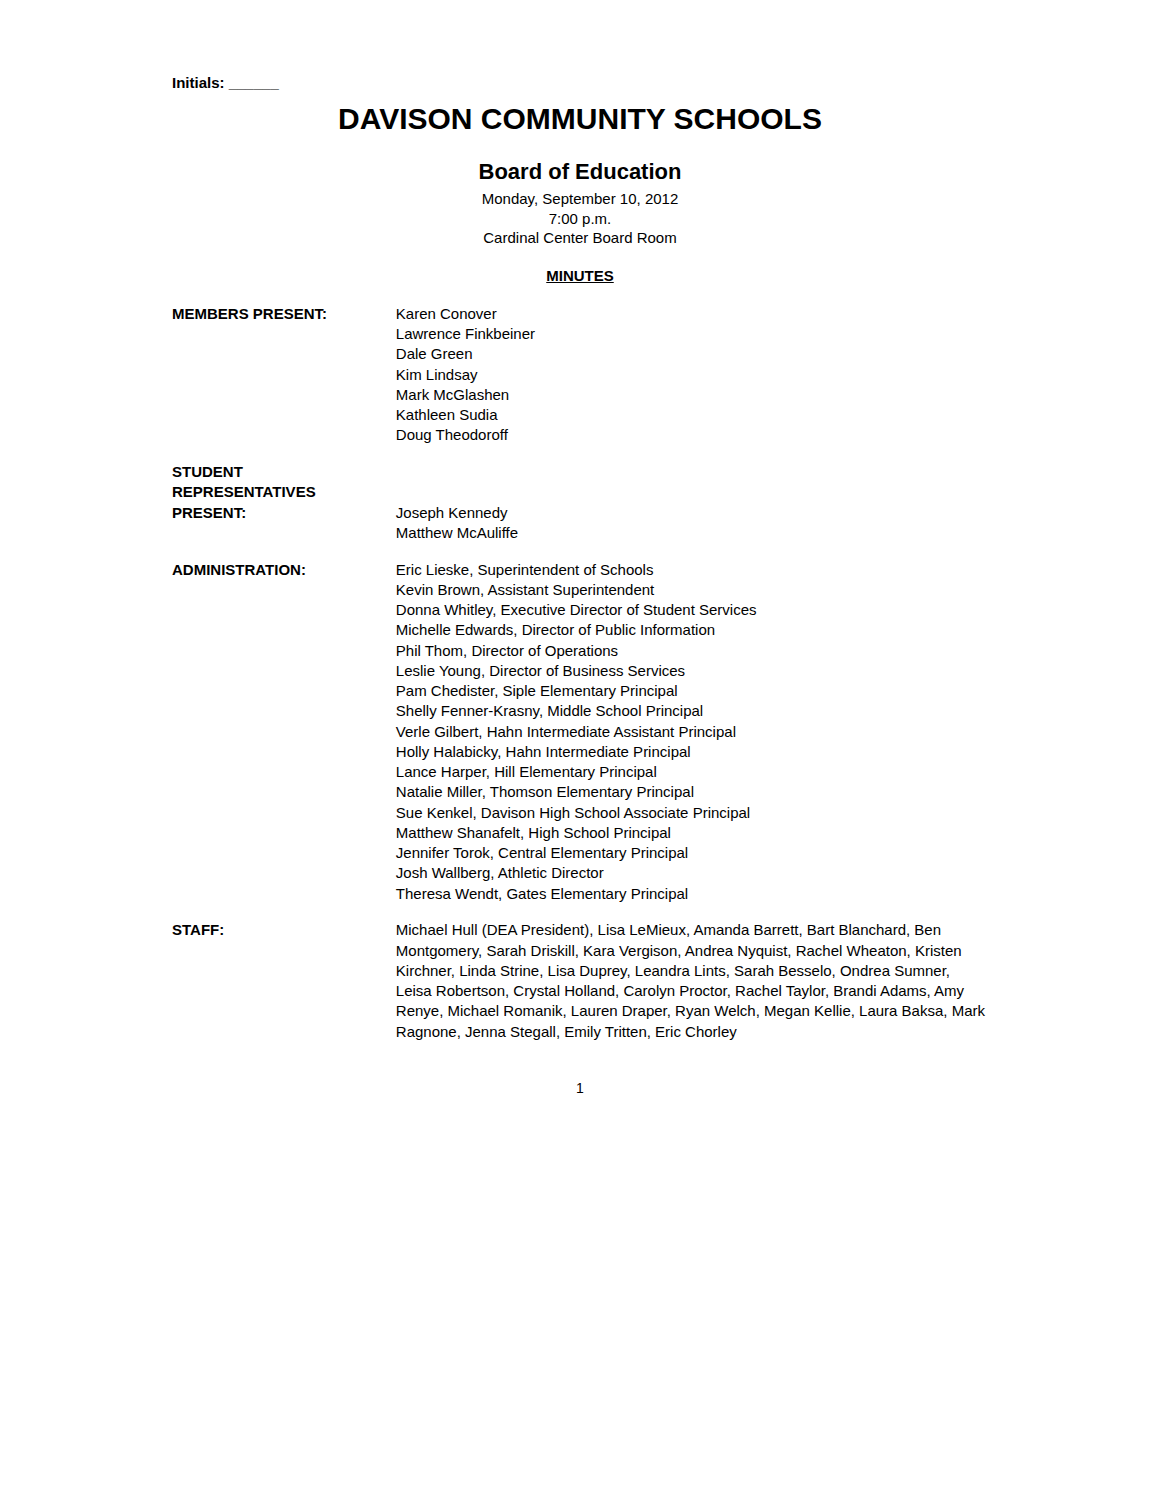Initials: ______
DAVISON COMMUNITY SCHOOLS
Board of Education
Monday, September 10, 2012
7:00 p.m.
Cardinal Center Board Room
MINUTES
| MEMBERS PRESENT: | Karen Conover Lawrence Finkbeiner Dale Green Kim Lindsay Mark McGlashen Kathleen Sudia Doug Theodoroff |
| STUDENT REPRESENTATIVES PRESENT: | Joseph Kennedy Matthew McAuliffe |
| ADMINISTRATION: | Eric Lieske, Superintendent of Schools Kevin Brown, Assistant Superintendent Donna Whitley, Executive Director of Student Services Michelle Edwards, Director of Public Information Phil Thom, Director of Operations Leslie Young, Director of Business Services Pam Chedister, Siple Elementary Principal Shelly Fenner-Krasny, Middle School Principal Verle Gilbert, Hahn Intermediate Assistant Principal Holly Halabicky, Hahn Intermediate Principal Lance Harper, Hill Elementary Principal Natalie Miller, Thomson Elementary Principal Sue Kenkel, Davison High School Associate Principal Matthew Shanafelt, High School Principal Jennifer Torok, Central Elementary Principal Josh Wallberg, Athletic Director Theresa Wendt, Gates Elementary Principal |
| STAFF: | Michael Hull (DEA President), Lisa LeMieux, Amanda Barrett, Bart Blanchard, Ben Montgomery, Sarah Driskill, Kara Vergison, Andrea Nyquist, Rachel Wheaton, Kristen Kirchner, Linda Strine, Lisa Duprey, Leandra Lints, Sarah Besselo, Ondrea Sumner, Leisa Robertson, Crystal Holland, Carolyn Proctor, Rachel Taylor, Brandi Adams, Amy Renye, Michael Romanik, Lauren Draper, Ryan Welch, Megan Kellie, Laura Baksa, Mark Ragnone, Jenna Stegall, Emily Tritten, Eric Chorley |
1